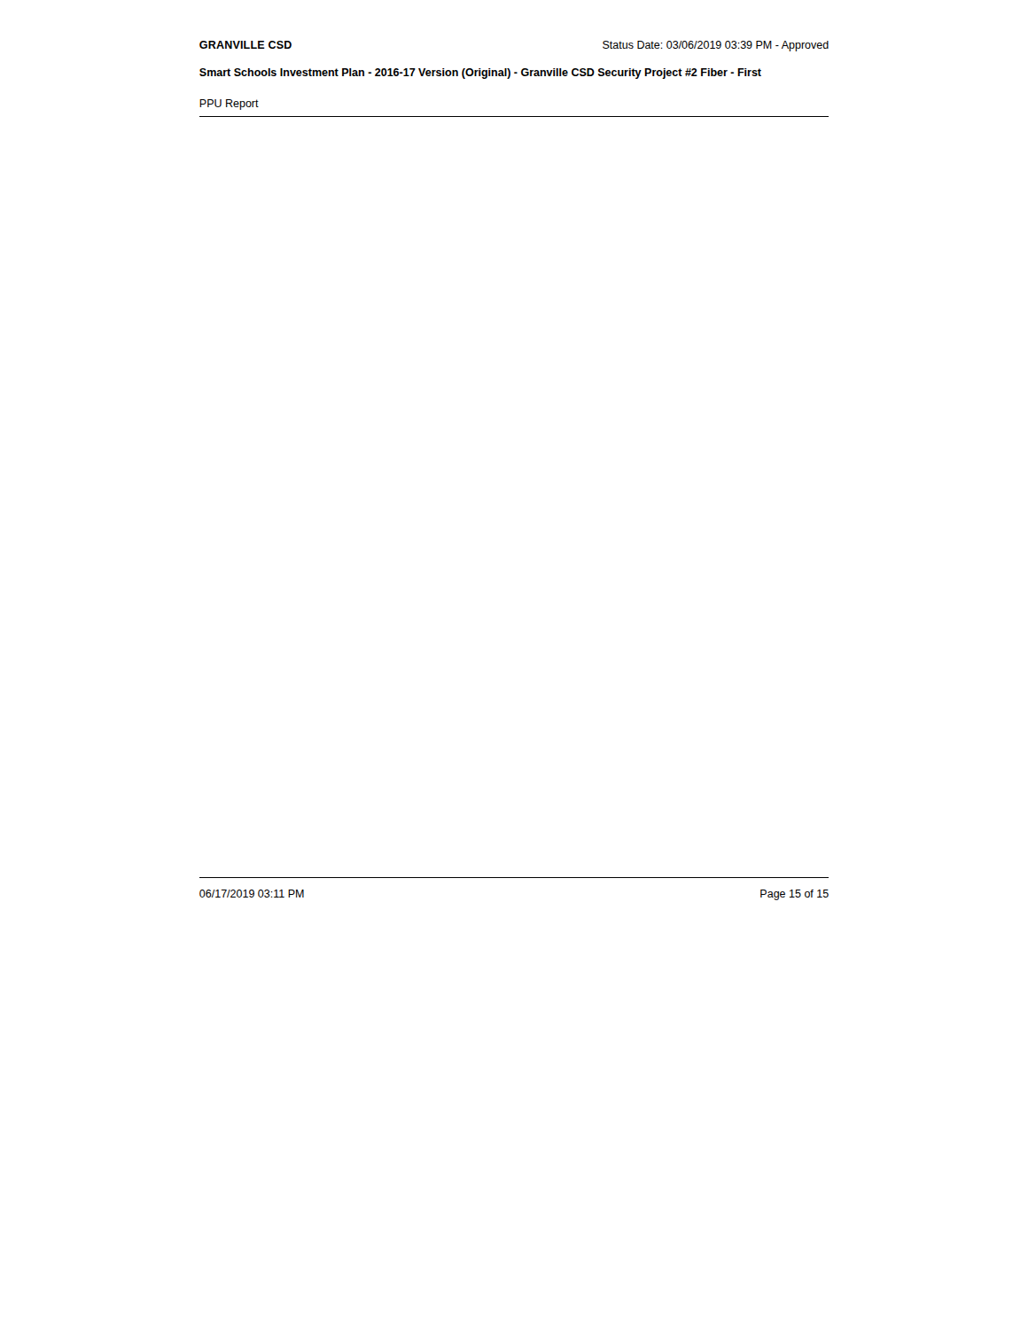GRANVILLE CSD
Status Date: 03/06/2019 03:39 PM - Approved
Smart Schools Investment Plan - 2016-17 Version (Original) - Granville CSD Security Project #2 Fiber - First
PPU Report
06/17/2019 03:11 PM
Page 15 of 15